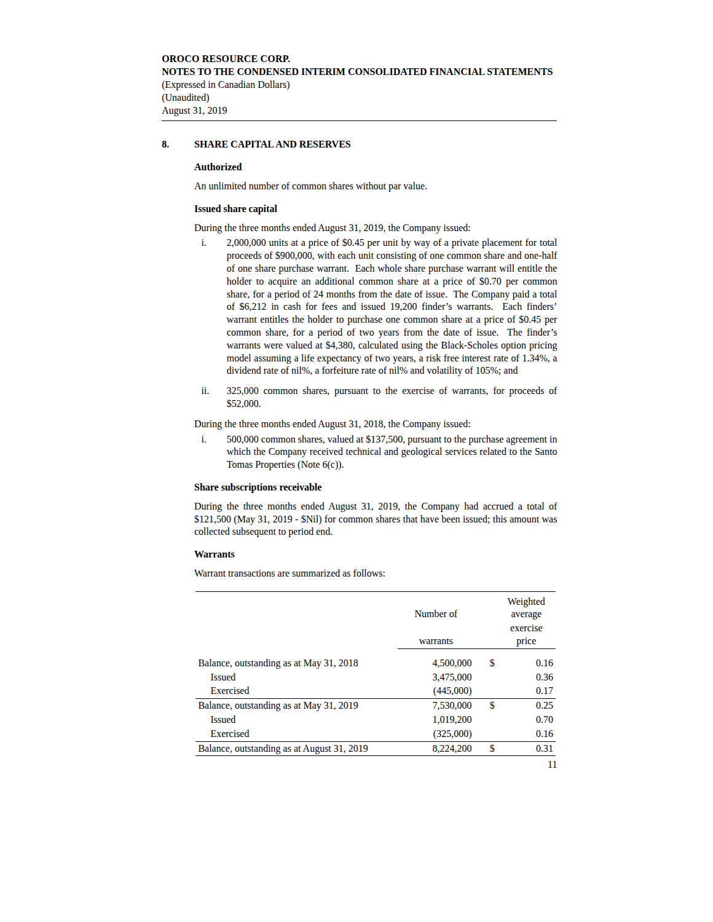OROCO RESOURCE CORP.
NOTES TO THE CONDENSED INTERIM CONSOLIDATED FINANCIAL STATEMENTS
(Expressed in Canadian Dollars)
(Unaudited)
August 31, 2019
8. SHARE CAPITAL AND RESERVES
Authorized
An unlimited number of common shares without par value.
Issued share capital
During the three months ended August 31, 2019, the Company issued:
i. 2,000,000 units at a price of $0.45 per unit by way of a private placement for total proceeds of $900,000, with each unit consisting of one common share and one-half of one share purchase warrant. Each whole share purchase warrant will entitle the holder to acquire an additional common share at a price of $0.70 per common share, for a period of 24 months from the date of issue. The Company paid a total of $6,212 in cash for fees and issued 19,200 finder’s warrants. Each finders’ warrant entitles the holder to purchase one common share at a price of $0.45 per common share, for a period of two years from the date of issue. The finder’s warrants were valued at $4,380, calculated using the Black-Scholes option pricing model assuming a life expectancy of two years, a risk free interest rate of 1.34%, a dividend rate of nil%, a forfeiture rate of nil% and volatility of 105%; and
ii. 325,000 common shares, pursuant to the exercise of warrants, for proceeds of $52,000.
During the three months ended August 31, 2018, the Company issued:
i. 500,000 common shares, valued at $137,500, pursuant to the purchase agreement in which the Company received technical and geological services related to the Santo Tomas Properties (Note 6(c)).
Share subscriptions receivable
During the three months ended August 31, 2019, the Company had accrued a total of $121,500 (May 31, 2019 - $Nil) for common shares that have been issued; this amount was collected subsequent to period end.
Warrants
Warrant transactions are summarized as follows:
| | Number of | | Weighted average |
| --- | --- | --- | --- |
| | warrants | | exercise price |
| Balance, outstanding as at May 31, 2018 | 4,500,000 | $ | 0.16 |
| Issued | 3,475,000 | | 0.36 |
| Exercised | (445,000) | | 0.17 |
| Balance, outstanding as at May 31, 2019 | 7,530,000 | $ | 0.25 |
| Issued | 1,019,200 | | 0.70 |
| Exercised | (325,000) | | 0.16 |
| Balance, outstanding as at August 31, 2019 | 8,224,200 | $ | 0.31 |
11